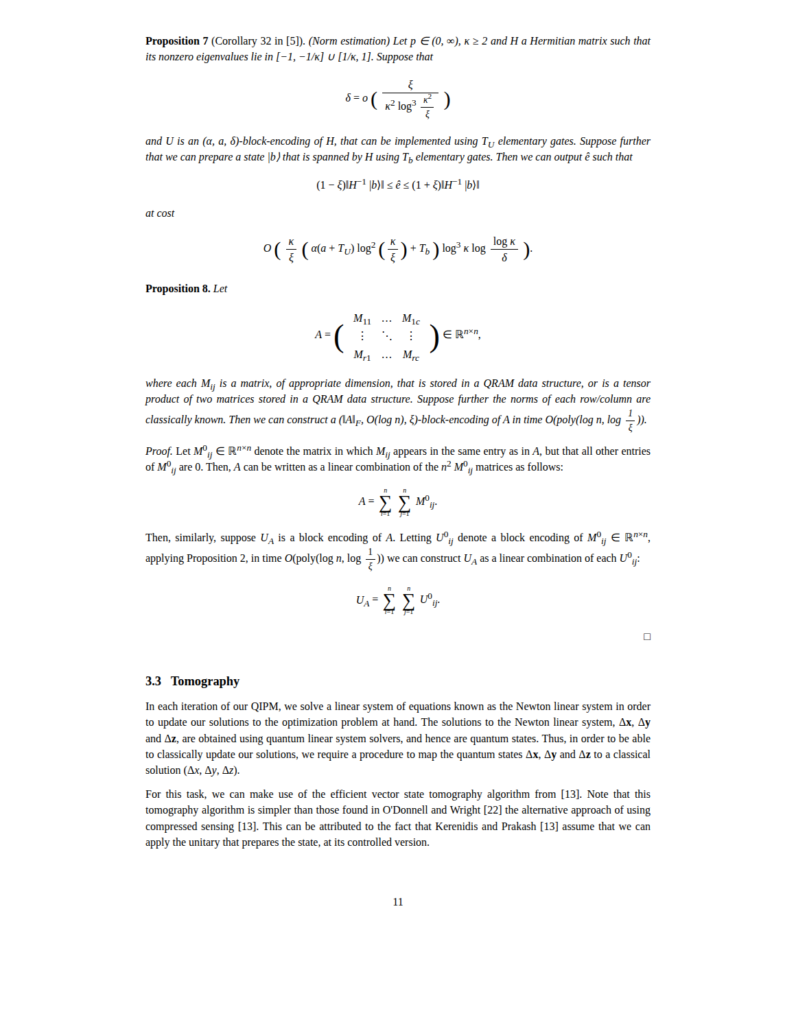Proposition 7 (Corollary 32 in [5]). (Norm estimation) Let p ∈ (0, ∞), κ ≥ 2 and H a Hermitian matrix such that its nonzero eigenvalues lie in [−1, −1/κ] ∪ [1/κ, 1]. Suppose that
δ = o ( ξ κ2 log3 κ2 ξ )
and U is an (α, a, δ)-block-encoding of H, that can be implemented using TU elementary gates. Suppose further that we can prepare a state |b⟩ that is spanned by H using Tb elementary gates. Then we can output ê such that
(1 − ξ)‖H−1 |b⟩‖ ≤ ê ≤ (1 + ξ)‖H−1 |b⟩‖
at cost
O ( κξ ( α(a + TU) log2 (κξ) + Tb ) log3 κ log log κ δ ).
Proposition 8. Let
A = (
| M 11 | … | M 1 c |
| ⋮ | ⋱ | ⋮ |
| M r 1 | … | M rc |
) ∈ ℝn×n,
where each Mij is a matrix, of appropriate dimension, that is stored in a QRAM data structure, or is a tensor product of two matrices stored in a QRAM data structure. Suppose further the norms of each row/column are classically known. Then we can construct a (‖A‖F, O(log n), ξ)-block-encoding of A in time O(poly(log n, log 1 ξ)).
Proof. Let M0ij ∈ ℝn×n denote the matrix in which Mij appears in the same entry as in A, but that all other entries of M0ij are 0. Then, A can be written as a linear combination of the n2 M0ij matrices as follows:
A = n∑i=1 n∑j=1 M0ij.
Then, similarly, suppose UA is a block encoding of A. Letting U0ij denote a block encoding of M0ij ∈ ℝn×n, applying Proposition 2, in time O(poly(log n, log 1 ξ)) we can construct UA as a linear combination of each U0ij:
UA = n∑i=1 n∑j=1 U0ij.
□
3.3 Tomography
In each iteration of our QIPM, we solve a linear system of equations known as the Newton linear system in order to update our solutions to the optimization problem at hand. The solutions to the Newton linear system, Δx, Δy and Δz, are obtained using quantum linear system solvers, and hence are quantum states. Thus, in order to be able to classically update our solutions, we require a procedure to map the quantum states Δx, Δy and Δz to a classical solution (Δx, Δy, Δz).
For this task, we can make use of the efficient vector state tomography algorithm from [13]. Note that this tomography algorithm is simpler than those found in O'Donnell and Wright [22] the alternative approach of using compressed sensing [13]. This can be attributed to the fact that Kerenidis and Prakash [13] assume that we can apply the unitary that prepares the state, at its controlled version.
11